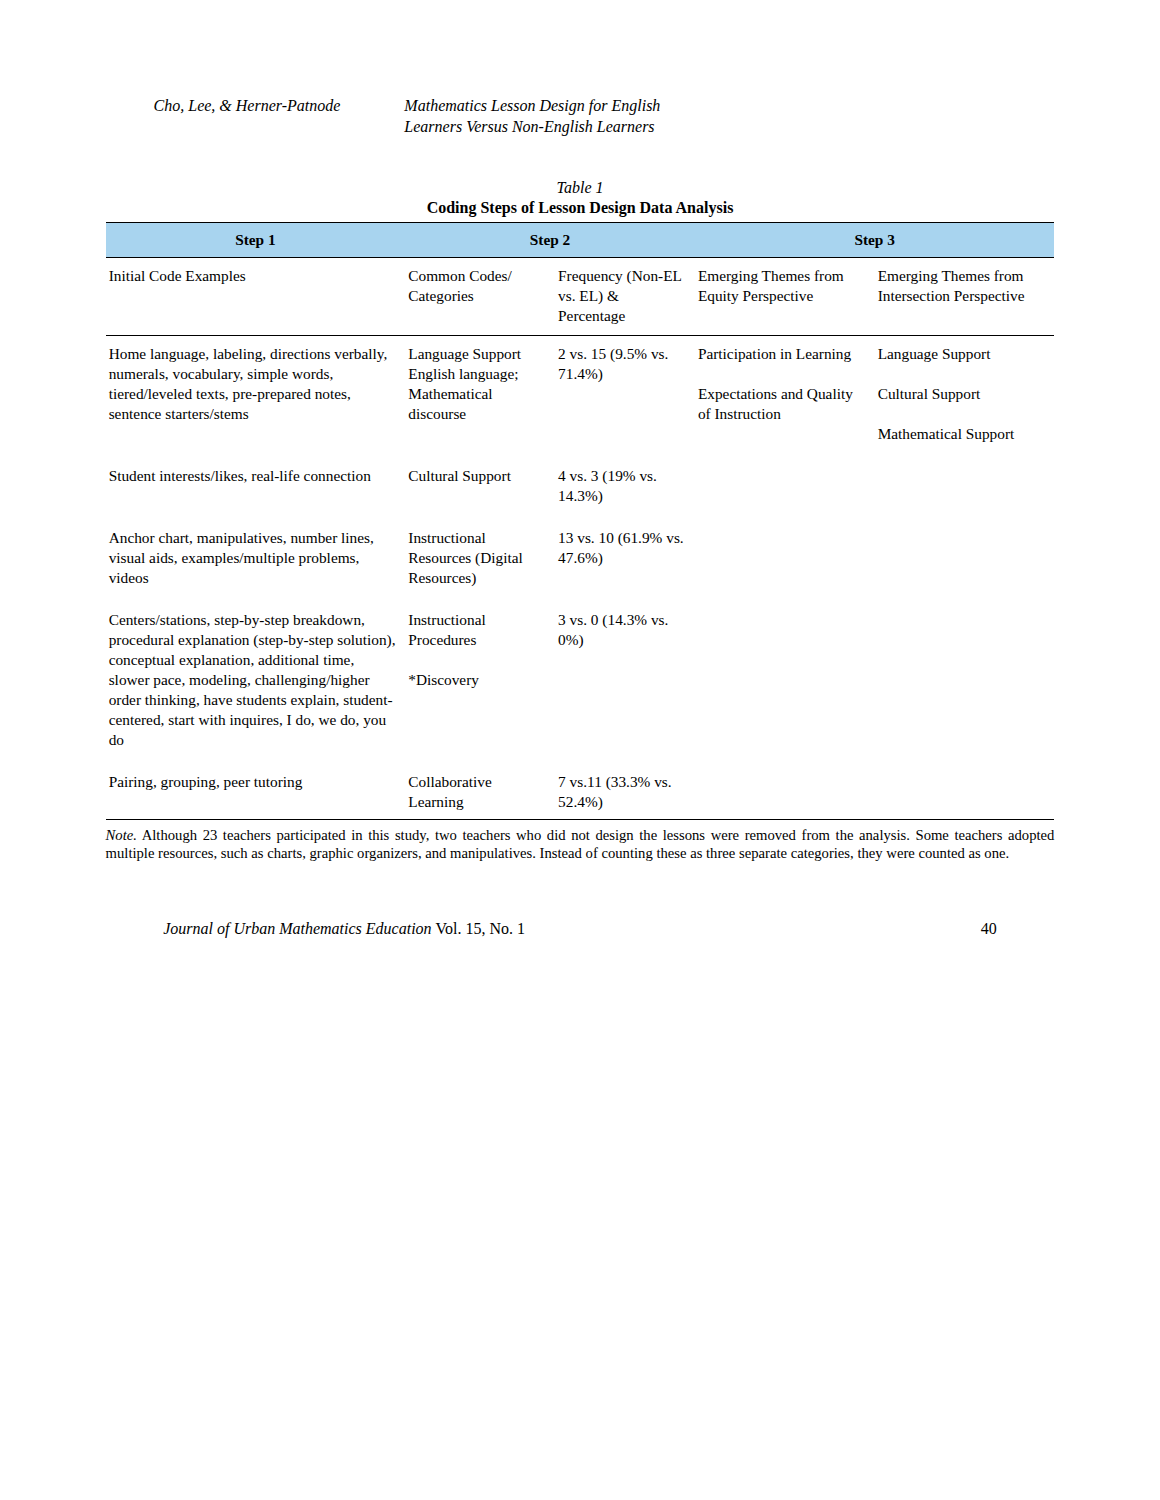Cho, Lee, & Herner-Patnode
Mathematics Lesson Design for English
Learners Versus Non-English Learners
Table 1
Coding Steps of Lesson Design Data Analysis
| Step 1 | Step 2 | Step 3 |
| --- | --- | --- |
| Initial Code Examples | Common Codes/ Categories | Frequency (Non-EL vs. EL) & Percentage | Emerging Themes from Equity Perspective | Emerging Themes from Intersection Perspective |
| Home language, labeling, directions verbally, numerals, vocabulary, simple words, tiered/leveled texts, pre-prepared notes, sentence starters/stems | Language Support English language; Mathematical discourse | 2 vs. 15 (9.5% vs. 71.4%) | Participation in Learning Expectations and Quality of Instruction | Language Support Cultural Support Mathematical Support |
| Student interests/likes, real-life connection | Cultural Support | 4 vs. 3 (19% vs. 14.3%) | | |
| Anchor chart, manipulatives, number lines, visual aids, examples/multiple problems, videos | Instructional Resources (Digital Resources) | 13 vs. 10 (61.9% vs. 47.6%) | | |
| Centers/stations, step-by-step breakdown, procedural explanation (step-by-step solution), conceptual explanation, additional time, slower pace, modeling, challenging/higher order thinking, have students explain, student-centered, start with inquires, I do, we do, you do | Instructional Procedures *Discovery | 3 vs. 0 (14.3% vs. 0%) | | |
| Pairing, grouping, peer tutoring | Collaborative Learning | 7 vs.11 (33.3% vs. 52.4%) | | |
Note. Although 23 teachers participated in this study, two teachers who did not design the lessons were removed from the analysis. Some teachers adopted multiple resources, such as charts, graphic organizers, and manipulatives. Instead of counting these as three separate categories, they were counted as one.
Journal of Urban Mathematics Education Vol. 15, No. 1
40